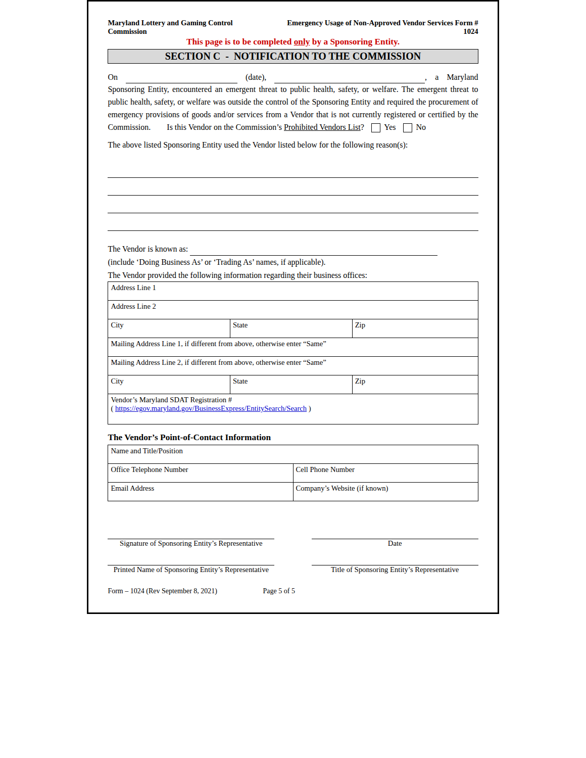Maryland Lottery and Gaming Control Commission
Emergency Usage of Non-Approved Vendor Services Form # 1024
This page is to be completed only by a Sponsoring Entity.
SECTION C - NOTIFICATION TO THE COMMISSION
On (date), , a Maryland Sponsoring Entity, encountered an emergent threat to public health, safety, or welfare. The emergent threat to public health, safety, or welfare was outside the control of the Sponsoring Entity and required the procurement of emergency provisions of goods and/or services from a Vendor that is not currently registered or certified by the Commission. Is this Vendor on the Commission’s Prohibited Vendors List? Yes No
The above listed Sponsoring Entity used the Vendor listed below for the following reason(s):
The Vendor is known as:
(include ‘Doing Business As’ or ‘Trading As’ names, if applicable).
The Vendor provided the following information regarding their business offices:
| Address Line 1 |
| Address Line 2 |
| City | State | Zip |
| Mailing Address Line 1, if different from above, otherwise enter “Same” |
| Mailing Address Line 2, if different from above, otherwise enter “Same” |
| City | State | Zip |
| Vendor’s Maryland SDAT Registration # ( https://egov.maryland.gov/BusinessExpress/EntitySearch/Search ) |
The Vendor’s Point-of-Contact Information
| Name and Title/Position |
| Office Telephone Number | Cell Phone Number |
| Email Address | Company’s Website (if known) |
| Signature of Sponsoring Entity’s Representative | | Date |
| Printed Name of Sponsoring Entity’s Representative | | Title of Sponsoring Entity’s Representative |
Form – 1024 (Rev September 8, 2021)
Page 5 of 5